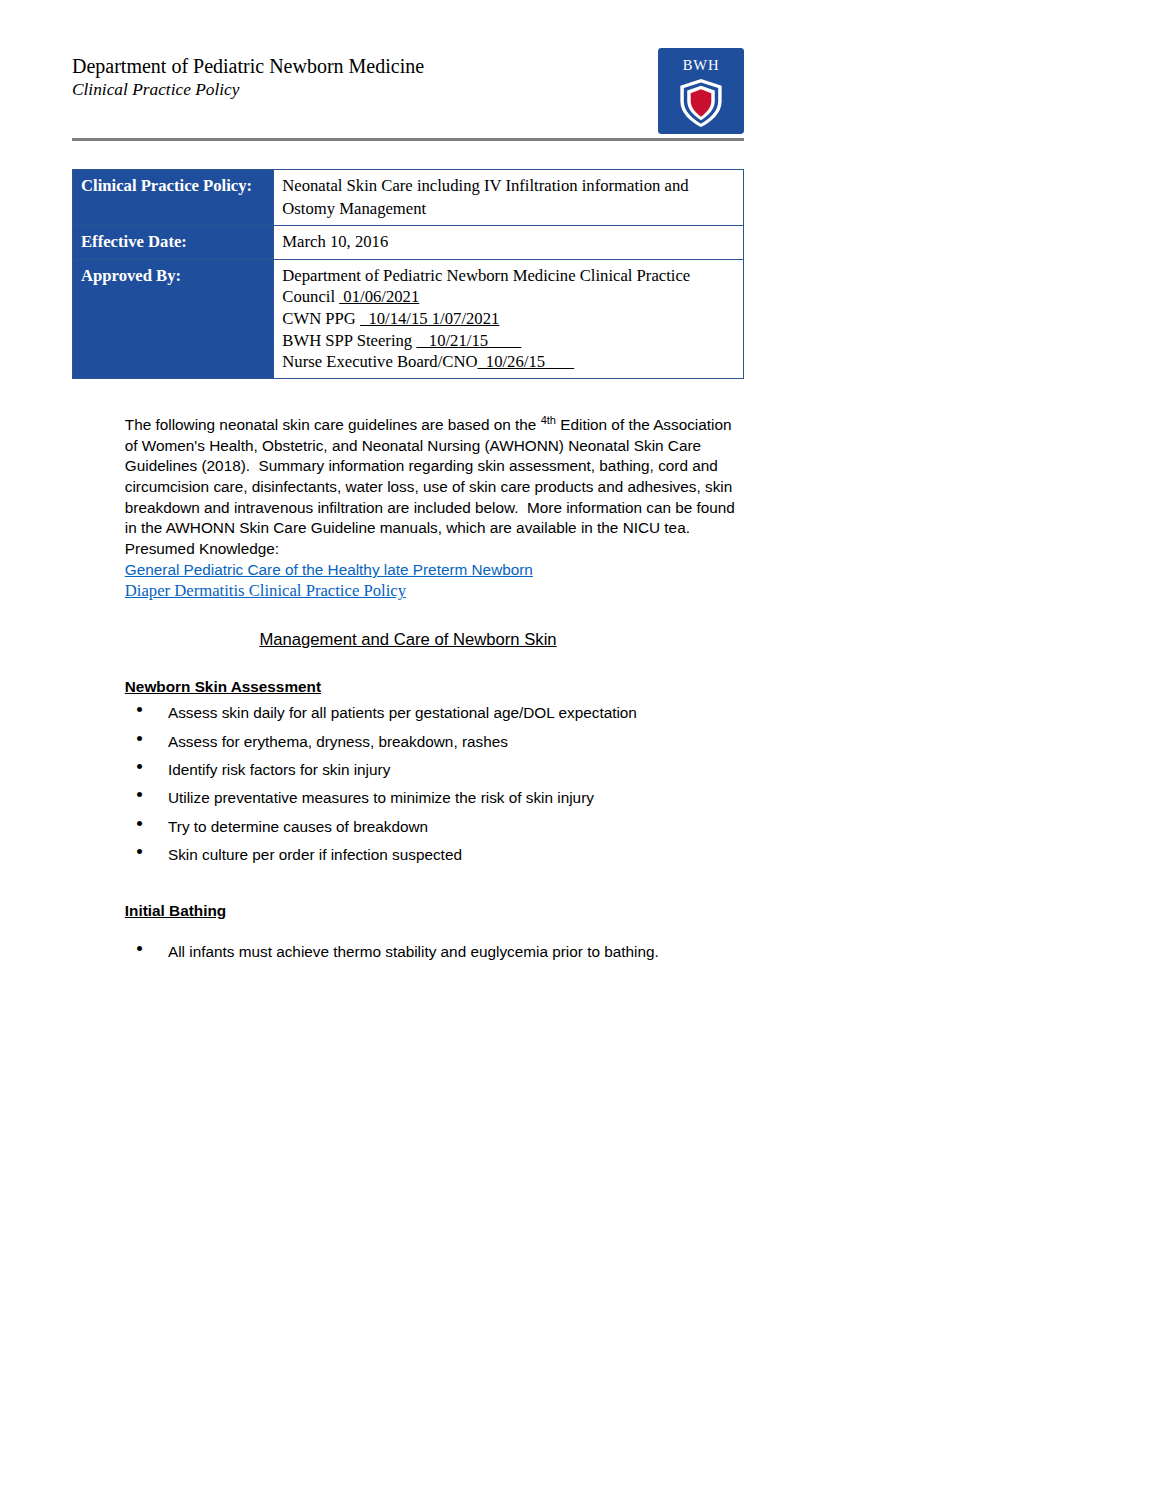Department of Pediatric Newborn Medicine
Clinical Practice Policy
BWH
| Clinical Practice Policy: | Neonatal Skin Care including IV Infiltration information and Ostomy Management |
| Effective Date: | March 10, 2016 |
| Approved By: | Department of Pediatric Newborn Medicine Clinical Practice Council 01/06/2021 CWN PPG 10/14/15 1/07/2021 BWH SPP Steering 10/21/15 Nurse Executive Board/CNO 10/26/15 |
The following neonatal skin care guidelines are based on the 4th Edition of the Association of Women's Health, Obstetric, and Neonatal Nursing (AWHONN) Neonatal Skin Care Guidelines (2018). Summary information regarding skin assessment, bathing, cord and circumcision care, disinfectants, water loss, use of skin care products and adhesives, skin breakdown and intravenous infiltration are included below. More information can be found in the AWHONN Skin Care Guideline manuals, which are available in the NICU tea.
Presumed Knowledge:
General Pediatric Care of the Healthy late Preterm Newborn
Diaper Dermatitis Clinical Practice Policy
Management and Care of Newborn Skin
Newborn Skin Assessment
Assess skin daily for all patients per gestational age/DOL expectation
Assess for erythema, dryness, breakdown, rashes
Identify risk factors for skin injury
Utilize preventative measures to minimize the risk of skin injury
Try to determine causes of breakdown
Skin culture per order if infection suspected
Initial Bathing
All infants must achieve thermo stability and euglycemia prior to bathing.